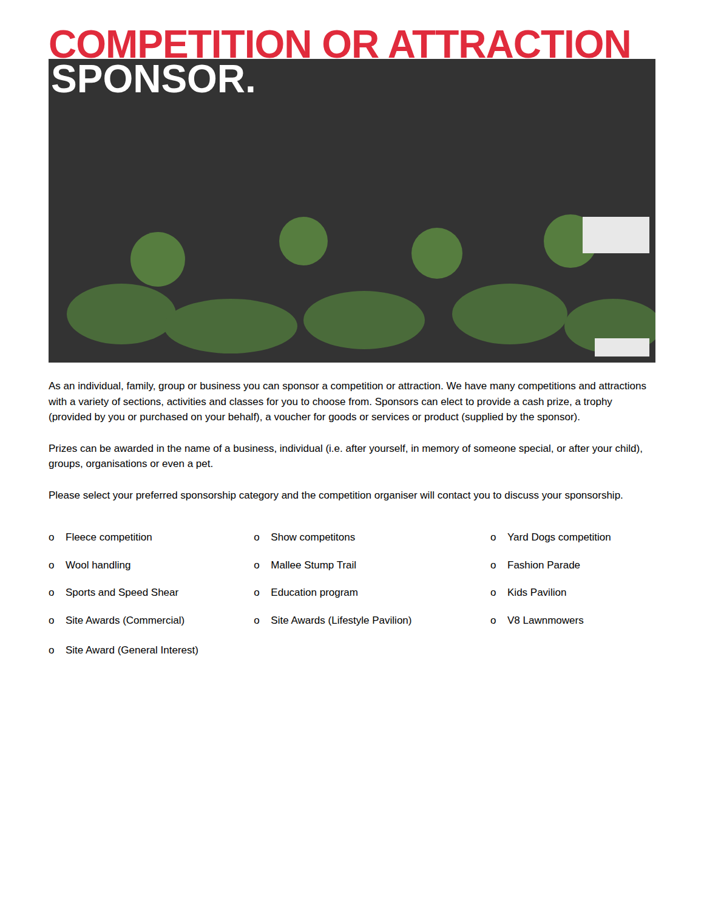COMPETITION OR ATTRACTION
SPONSOR.
As an individual, family, group or business you can sponsor a competition or attraction. We have many competitions and attractions with a variety of sections, activities and classes for you to choose from. Sponsors can elect to provide a cash prize, a trophy (provided by you or purchased on your behalf), a voucher for goods or services or product (supplied by the sponsor).
Prizes can be awarded in the name of a business, individual (i.e. after yourself, in memory of someone special, or after your child), groups, organisations or even a pet.
Please select your preferred sponsorship category and the competition organiser will contact you to discuss your sponsorship.
| o | Fleece competition | | o | Show competitons | | o | Yard Dogs competition |
| o | Wool handling | | o | Mallee Stump Trail | | o | Fashion Parade |
| o | Sports and Speed Shear | | o | Education program | | o | Kids Pavilion |
| o | Site Awards (Commercial) | | o | Site Awards (Lifestyle Pavilion) | | o | V8 Lawnmowers |
| o | Site Award (General Interest) |